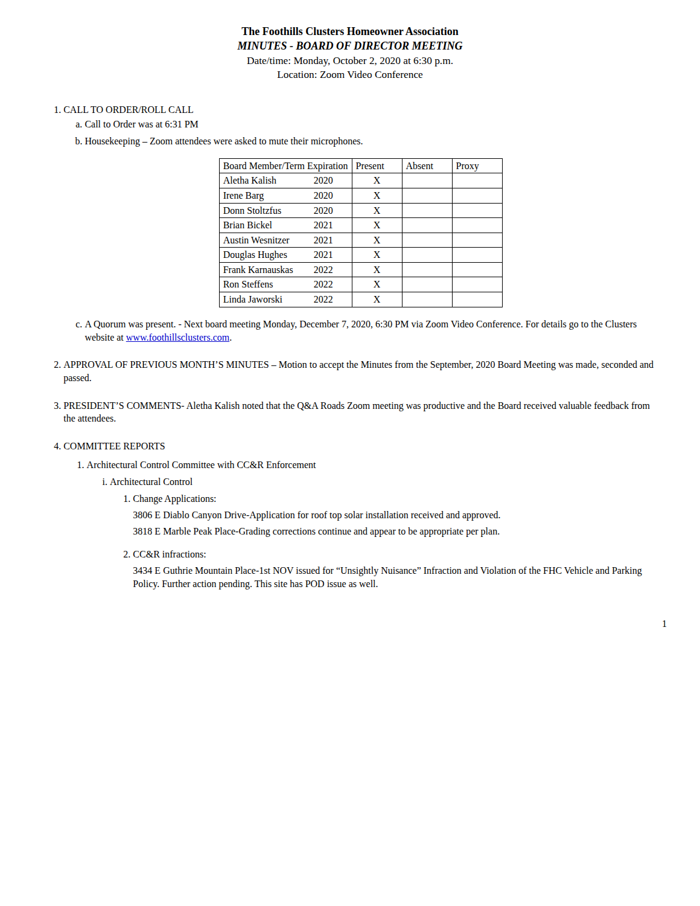The Foothills Clusters Homeowner Association
MINUTES - BOARD OF DIRECTOR MEETING
Date/time: Monday, October 2, 2020 at 6:30 p.m.
Location: Zoom Video Conference
CALL TO ORDER/ROLL CALL
Call to Order was at 6:31 PM
Housekeeping – Zoom attendees were asked to mute their microphones.
| Board Member/Term Expiration | Present | Absent | Proxy |
| --- | --- | --- | --- |
| Aletha Kalish 2020 | X | | |
| Irene Barg 2020 | X | | |
| Donn Stoltzfus 2020 | X | | |
| Brian Bickel 2021 | X | | |
| Austin Wesnitzer 2021 | X | | |
| Douglas Hughes 2021 | X | | |
| Frank Karnauskas 2022 | X | | |
| Ron Steffens 2022 | X | | |
| Linda Jaworski 2022 | X | | |
A Quorum was present. - Next board meeting Monday, December 7, 2020, 6:30 PM via Zoom Video Conference. For details go to the Clusters website at www.foothillsclusters.com.
APPROVAL OF PREVIOUS MONTH’S MINUTES – Motion to accept the Minutes from the September, 2020 Board Meeting was made, seconded and passed.
PRESIDENT’S COMMENTS- Aletha Kalish noted that the Q&A Roads Zoom meeting was productive and the Board received valuable feedback from the attendees.
COMMITTEE REPORTS
Architectural Control Committee with CC&R Enforcement
Architectural Control
Change Applications:
3806 E Diablo Canyon Drive-Application for roof top solar installation received and approved.
3818 E Marble Peak Place-Grading corrections continue and appear to be appropriate per plan.
CC&R infractions:
3434 E Guthrie Mountain Place-1st NOV issued for “Unsightly Nuisance” Infraction and Violation of the FHC Vehicle and Parking Policy. Further action pending. This site has POD issue as well.
1